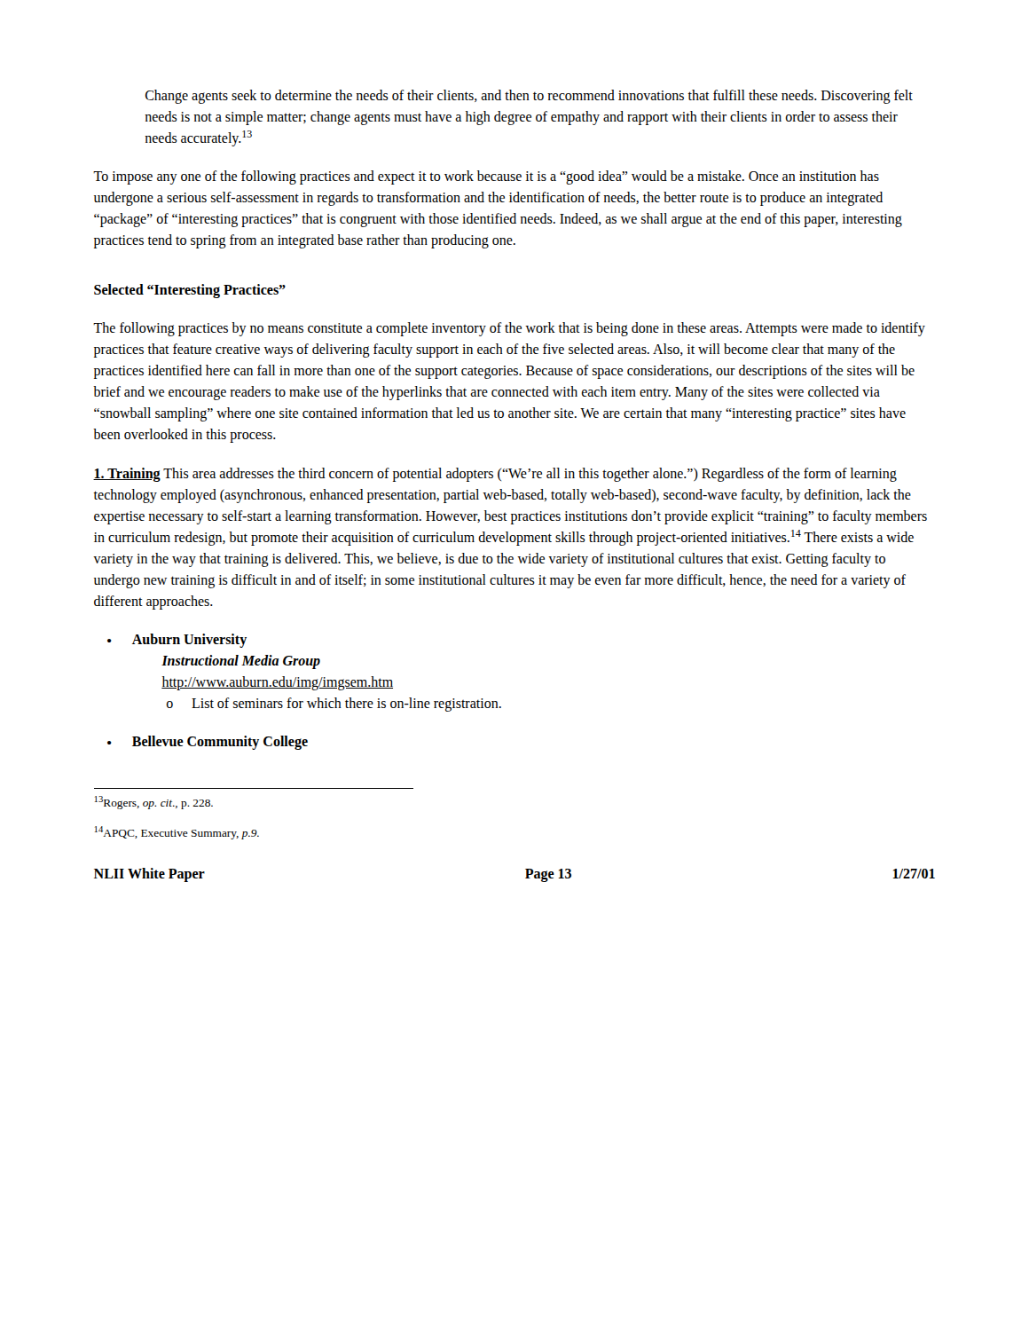Change agents seek to determine the needs of their clients, and then to recommend innovations that fulfill these needs. Discovering felt needs is not a simple matter; change agents must have a high degree of empathy and rapport with their clients in order to assess their needs accurately.13
To impose any one of the following practices and expect it to work because it is a “good idea” would be a mistake. Once an institution has undergone a serious self-assessment in regards to transformation and the identification of needs, the better route is to produce an integrated “package” of “interesting practices” that is congruent with those identified needs. Indeed, as we shall argue at the end of this paper, interesting practices tend to spring from an integrated base rather than producing one.
Selected “Interesting Practices”
The following practices by no means constitute a complete inventory of the work that is being done in these areas. Attempts were made to identify practices that feature creative ways of delivering faculty support in each of the five selected areas. Also, it will become clear that many of the practices identified here can fall in more than one of the support categories. Because of space considerations, our descriptions of the sites will be brief and we encourage readers to make use of the hyperlinks that are connected with each item entry. Many of the sites were collected via “snowball sampling” where one site contained information that led us to another site. We are certain that many “interesting practice” sites have been overlooked in this process.
1. Training This area addresses the third concern of potential adopters (“We’re all in this together alone.”) Regardless of the form of learning technology employed (asynchronous, enhanced presentation, partial web-based, totally web-based), second-wave faculty, by definition, lack the expertise necessary to self-start a learning transformation. However, best practices institutions don’t provide explicit “training” to faculty members in curriculum redesign, but promote their acquisition of curriculum development skills through project-oriented initiatives.14 There exists a wide variety in the way that training is delivered. This, we believe, is due to the wide variety of institutional cultures that exist. Getting faculty to undergo new training is difficult in and of itself; in some institutional cultures it may be even far more difficult, hence, the need for a variety of different approaches.
Auburn University Instructional Media Group http://www.auburn.edu/img/imgsem.htm
List of seminars for which there is on-line registration.
Bellevue Community College
13Rogers, op. cit., p. 228.
14APQC, Executive Summary, p.9.
NLII White Paper Page 13 1/27/01